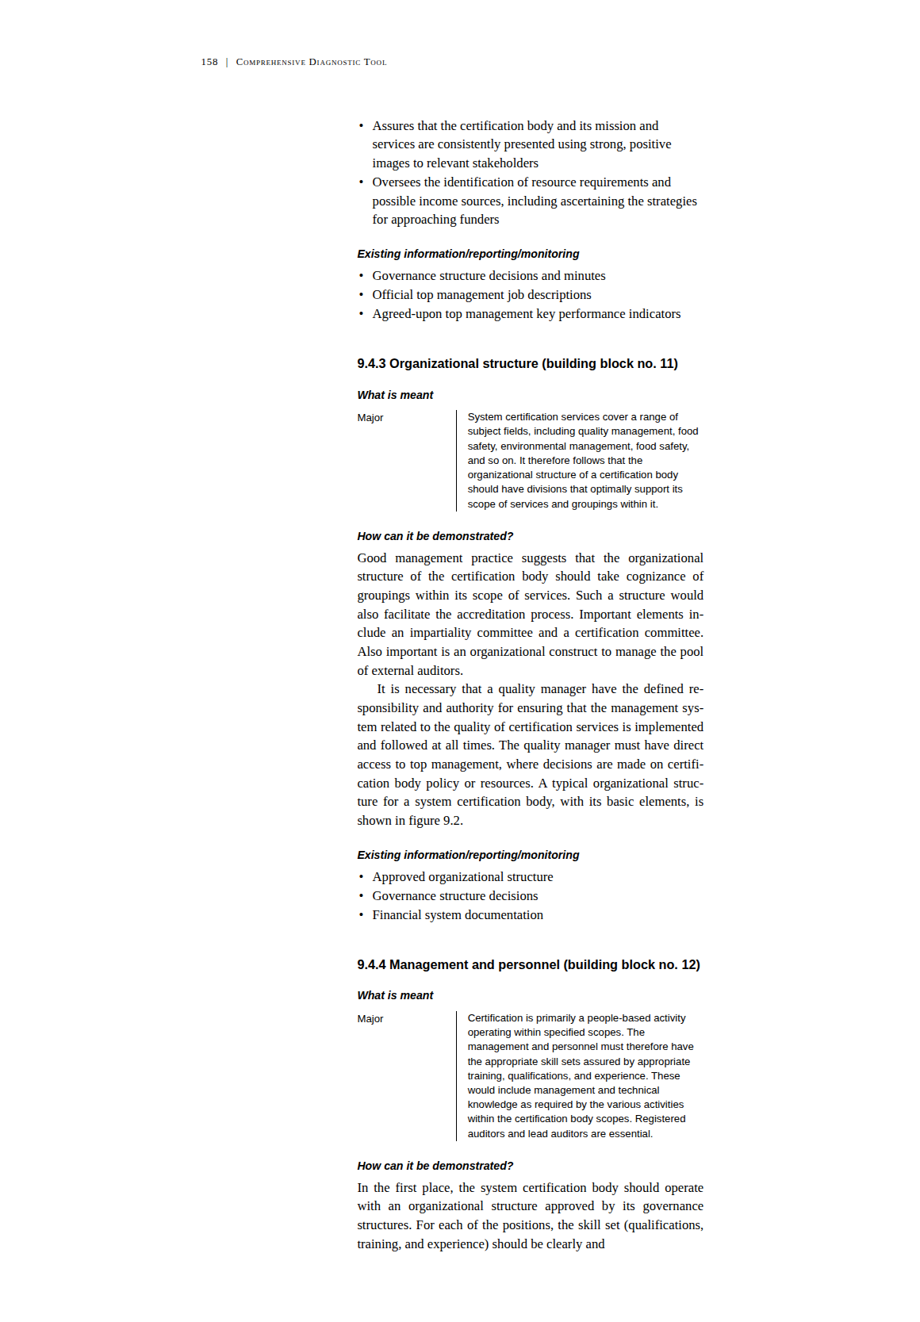158|Comprehensive Diagnostic Tool
Assures that the certification body and its mission and services are consistently presented using strong, positive images to relevant stakeholders
Oversees the identification of resource requirements and possible income sources, including ascertaining the strategies for approaching funders
Existing information/reporting/monitoring
Governance structure decisions and minutes
Official top management job descriptions
Agreed-upon top management key performance indicators
9.4.3 Organizational structure (building block no. 11)
What is meant
Major
System certification services cover a range of subject fields, including quality management, food safety, environmental management, food safety, and so on. It therefore follows that the organizational structure of a certification body should have divisions that optimally support its scope of services and groupings within it.
How can it be demonstrated?
Good management practice suggests that the organizational structure of the certification body should take cognizance of groupings within its scope of services. Such a structure would also facilitate the accreditation process. Important elements include an impartiality committee and a certification committee. Also important is an organizational construct to manage the pool of external auditors.
It is necessary that a quality manager have the defined responsibility and authority for ensuring that the management system related to the quality of certification services is implemented and followed at all times. The quality manager must have direct access to top management, where decisions are made on certification body policy or resources. A typical organizational structure for a system certification body, with its basic elements, is shown in figure 9.2.
Existing information/reporting/monitoring
Approved organizational structure
Governance structure decisions
Financial system documentation
9.4.4 Management and personnel (building block no. 12)
What is meant
Major
Certification is primarily a people-based activity operating within specified scopes. The management and personnel must therefore have the appropriate skill sets assured by appropriate training, qualifications, and experience. These would include management and technical knowledge as required by the various activities within the certification body scopes. Registered auditors and lead auditors are essential.
How can it be demonstrated?
In the first place, the system certification body should operate with an organizational structure approved by its governance structures. For each of the positions, the skill set (qualifications, training, and experience) should be clearly and